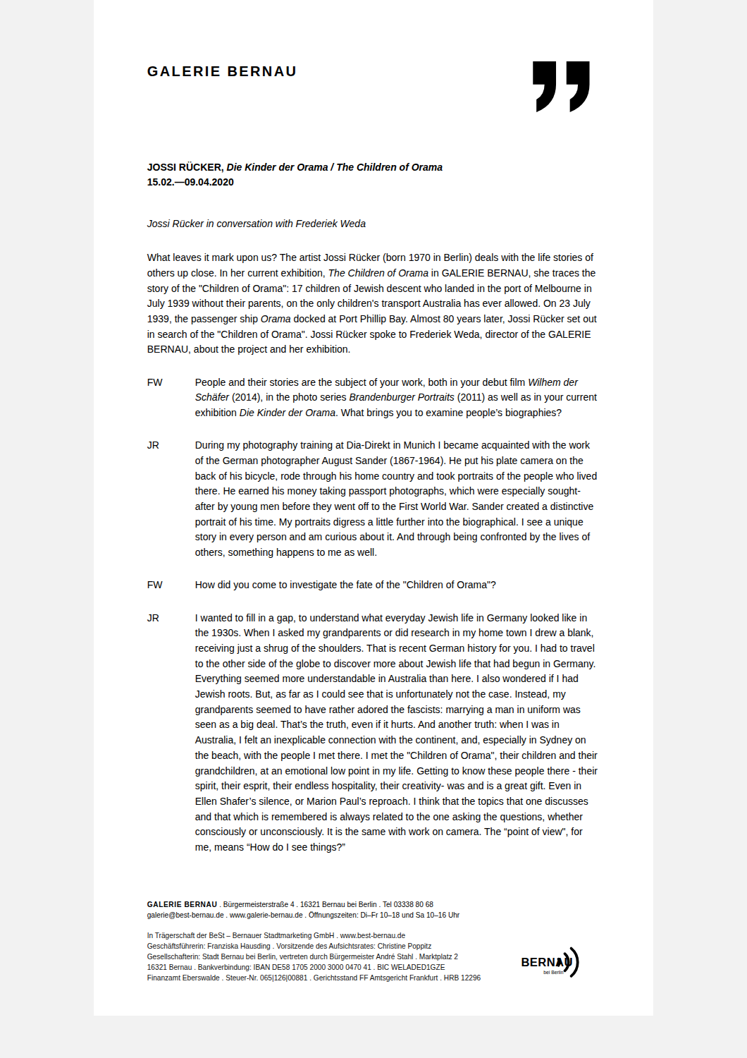Galerie Bernau
JOSSI RÜCKER, Die Kinder der Orama / The Children of Orama
15.02.—09.04.2020
Jossi Rücker in conversation with Frederiek Weda
What leaves it mark upon us? The artist Jossi Rücker (born 1970 in Berlin) deals with the life stories of others up close. In her current exhibition, The Children of Orama in GALERIE BERNAU, she traces the story of the "Children of Orama": 17 children of Jewish descent who landed in the port of Melbourne in July 1939 without their parents, on the only children's transport Australia has ever allowed. On 23 July 1939, the passenger ship Orama docked at Port Phillip Bay. Almost 80 years later, Jossi Rücker set out in search of the "Children of Orama". Jossi Rücker spoke to Frederiek Weda, director of the GALERIE BERNAU, about the project and her exhibition.
FW
People and their stories are the subject of your work, both in your debut film Wilhem der Schäfer (2014), in the photo series Brandenburger Portraits (2011) as well as in your current exhibition Die Kinder der Orama. What brings you to examine people’s biographies?
JR
During my photography training at Dia-Direkt in Munich I became acquainted with the work of the German photographer August Sander (1867-1964). He put his plate camera on the back of his bicycle, rode through his home country and took portraits of the people who lived there. He earned his money taking passport photographs, which were especially sought-after by young men before they went off to the First World War. Sander created a distinctive portrait of his time. My portraits digress a little further into the biographical. I see a unique story in every person and am curious about it. And through being confronted by the lives of others, something happens to me as well.
FW
How did you come to investigate the fate of the "Children of Orama"?
JR
I wanted to fill in a gap, to understand what everyday Jewish life in Germany looked like in the 1930s. When I asked my grandparents or did research in my home town I drew a blank, receiving just a shrug of the shoulders. That is recent German history for you. I had to travel to the other side of the globe to discover more about Jewish life that had begun in Germany. Everything seemed more understandable in Australia than here. I also wondered if I had Jewish roots. But, as far as I could see that is unfortunately not the case. Instead, my grandparents seemed to have rather adored the fascists: marrying a man in uniform was seen as a big deal. That’s the truth, even if it hurts. And another truth: when I was in Australia, I felt an inexplicable connection with the continent, and, especially in Sydney on the beach, with the people I met there. I met the "Children of Orama", their children and their grandchildren, at an emotional low point in my life. Getting to know these people there - their spirit, their esprit, their endless hospitality, their creativity- was and is a great gift. Even in Ellen Shafer’s silence, or Marion Paul’s reproach. I think that the topics that one discusses and that which is remembered is always related to the one asking the questions, whether consciously or unconsciously. It is the same with work on camera. The “point of view", for me, means “How do I see things?”
GALERIE BERNAU . Bürgermeisterstraße 4 . 16321 Bernau bei Berlin . Tel 03338 80 68
galerie@best-bernau.de . www.galerie-bernau.de . Öffnungszeiten: Di–Fr 10–18 und Sa 10–16 Uhr
In Trägerschaft der BeSt – Bernauer Stadtmarketing GmbH . www.best-bernau.de
Geschäftsführerin: Franziska Hausding . Vorsitzende des Aufsichtsrates: Christine Poppitz
Gesellschafterin: Stadt Bernau bei Berlin, vertreten durch Bürgermeister André Stahl . Marktplatz 2
16321 Bernau . Bankverbindung: IBAN DE58 1705 2000 3000 0470 41 . BIC WELADED1GZE
Finanzamt Eberswalde . Steuer-Nr. 065|126|00881 . Gerichtsstand FF Amtsgericht Frankfurt . HRB 12296
BERNAU bei Berlin